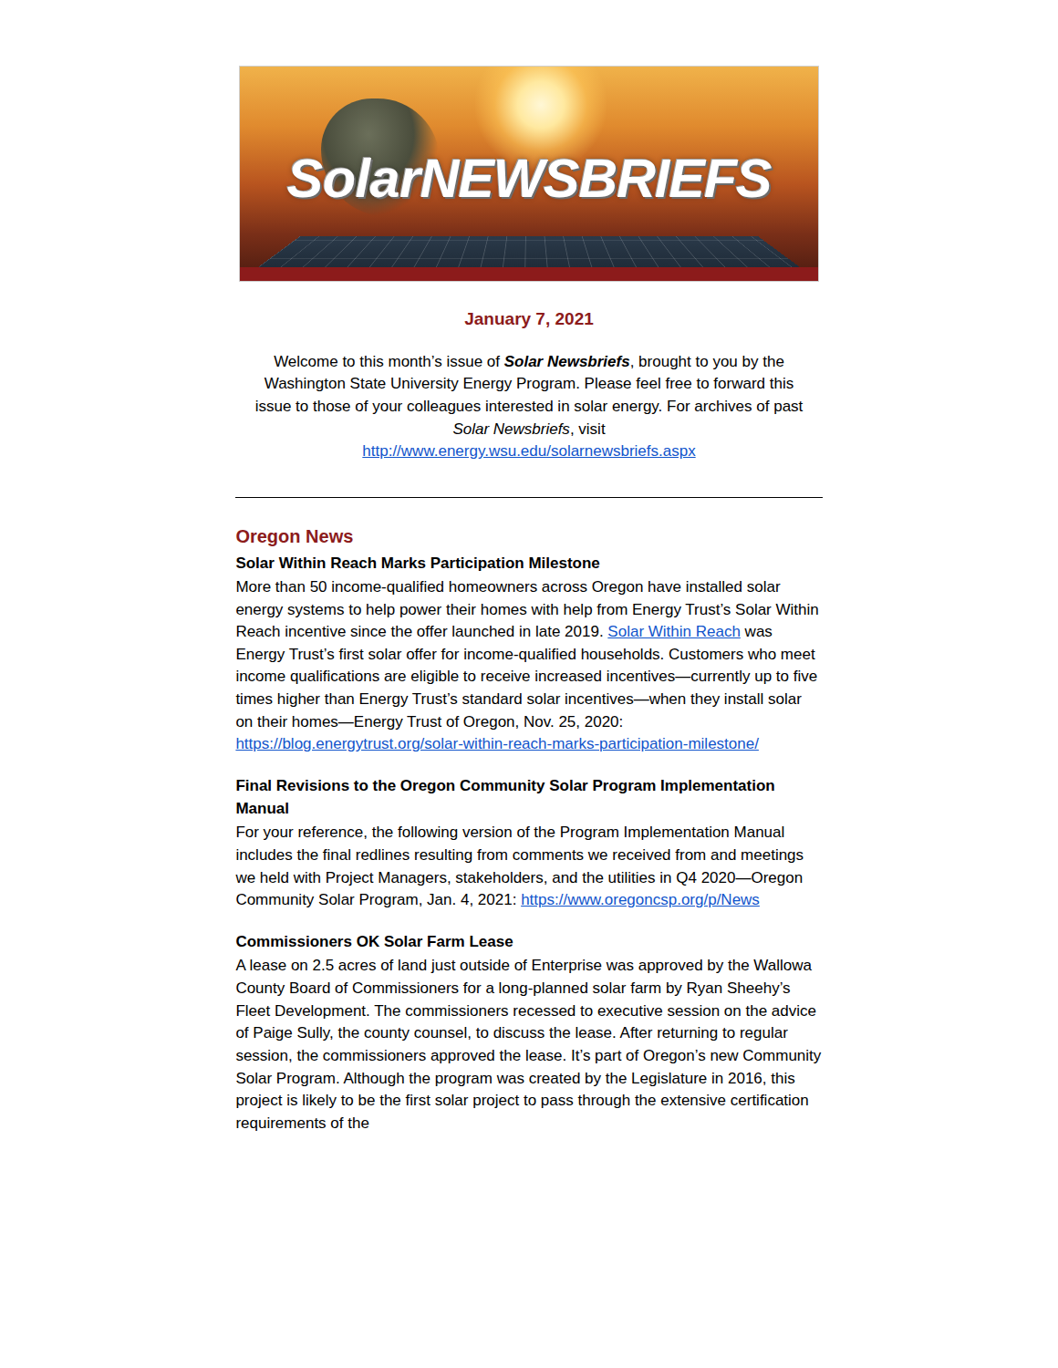Solar NEWSBRIEFS
January 7, 2021
Welcome to this month’s issue of Solar Newsbriefs, brought to you by the Washington State University Energy Program. Please feel free to forward this issue to those of your colleagues interested in solar energy. For archives of past Solar Newsbriefs, visit
http://www.energy.wsu.edu/solarnewsbriefs.aspx
Oregon News
Solar Within Reach Marks Participation Milestone
More than 50 income-qualified homeowners across Oregon have installed solar energy systems to help power their homes with help from Energy Trust’s Solar Within Reach incentive since the offer launched in late 2019. Solar Within Reach was Energy Trust’s first solar offer for income-qualified households. Customers who meet income qualifications are eligible to receive increased incentives—currently up to five times higher than Energy Trust’s standard solar incentives—when they install solar on their homes—Energy Trust of Oregon, Nov. 25, 2020: https://blog.energytrust.org/solar-within-reach-marks-participation-milestone/
Final Revisions to the Oregon Community Solar Program Implementation Manual
For your reference, the following version of the Program Implementation Manual includes the final redlines resulting from comments we received from and meetings we held with Project Managers, stakeholders, and the utilities in Q4 2020—Oregon Community Solar Program, Jan. 4, 2021: https://www.oregoncsp.org/p/News
Commissioners OK Solar Farm Lease
A lease on 2.5 acres of land just outside of Enterprise was approved by the Wallowa County Board of Commissioners for a long-planned solar farm by Ryan Sheehy’s Fleet Development. The commissioners recessed to executive session on the advice of Paige Sully, the county counsel, to discuss the lease. After returning to regular session, the commissioners approved the lease. It’s part of Oregon’s new Community Solar Program. Although the program was created by the Legislature in 2016, this project is likely to be the first solar project to pass through the extensive certification requirements of the